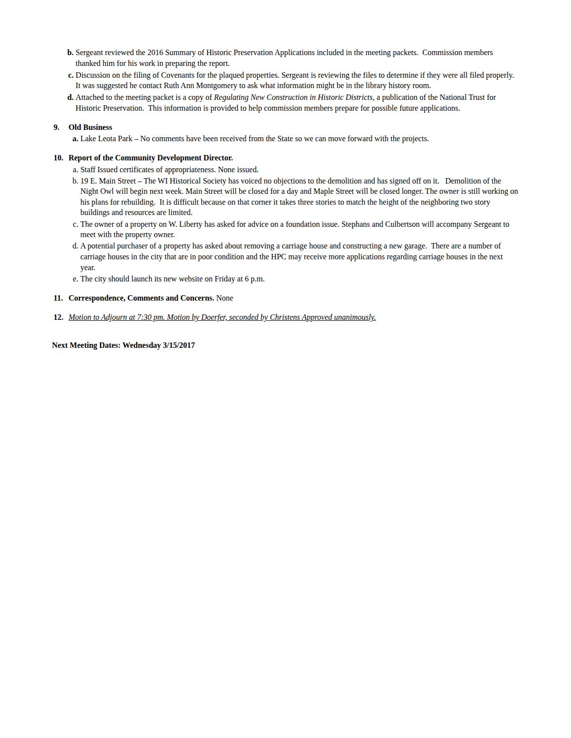Sergeant reviewed the 2016 Summary of Historic Preservation Applications included in the meeting packets. Commission members thanked him for his work in preparing the report.
Discussion on the filing of Covenants for the plaqued properties. Sergeant is reviewing the files to determine if they were all filed properly. It was suggested he contact Ruth Ann Montgomery to ask what information might be in the library history room.
Attached to the meeting packet is a copy of Regulating New Construction in Historic Districts, a publication of the National Trust for Historic Preservation. This information is provided to help commission members prepare for possible future applications.
9. Old Business
Lake Leota Park – No comments have been received from the State so we can move forward with the projects.
10. Report of the Community Development Director.
Staff Issued certificates of appropriateness. None issued.
19 E. Main Street – The WI Historical Society has voiced no objections to the demolition and has signed off on it. Demolition of the Night Owl will begin next week. Main Street will be closed for a day and Maple Street will be closed longer. The owner is still working on his plans for rebuilding. It is difficult because on that corner it takes three stories to match the height of the neighboring two story buildings and resources are limited.
The owner of a property on W. Liberty has asked for advice on a foundation issue. Stephans and Culbertson will accompany Sergeant to meet with the property owner.
A potential purchaser of a property has asked about removing a carriage house and constructing a new garage. There are a number of carriage houses in the city that are in poor condition and the HPC may receive more applications regarding carriage houses in the next year.
The city should launch its new website on Friday at 6 p.m.
11. Correspondence, Comments and Concerns. None
12. Motion to Adjourn at 7:30 pm. Motion by Doerfer, seconded by Christens Approved unanimously.
Next Meeting Dates: Wednesday 3/15/2017